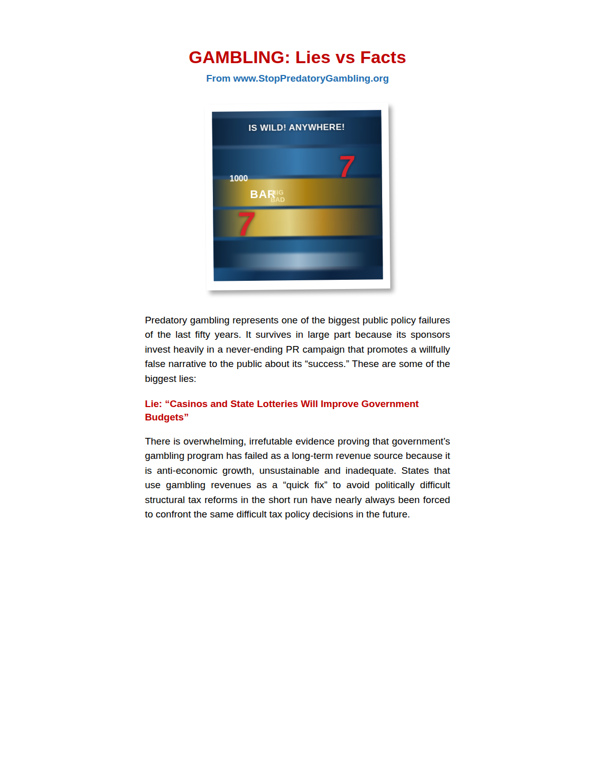GAMBLING: Lies vs Facts
From www.StopPredatoryGambling.org
IS WILD! ANYWHERE!
1000
BAR
BIG
BAD
7
7
Predatory gambling represents one of the biggest public policy failures of the last fifty years. It survives in large part because its sponsors invest heavily in a never-ending PR campaign that promotes a willfully false narrative to the public about its “success.” These are some of the biggest lies:
Lie: “Casinos and State Lotteries Will Improve Government Budgets”
There is overwhelming, irrefutable evidence proving that government’s gambling program has failed as a long-term revenue source because it is anti-economic growth, unsustainable and inadequate. States that use gambling revenues as a “quick fix” to avoid politically difficult structural tax reforms in the short run have nearly always been forced to confront the same difficult tax policy decisions in the future.